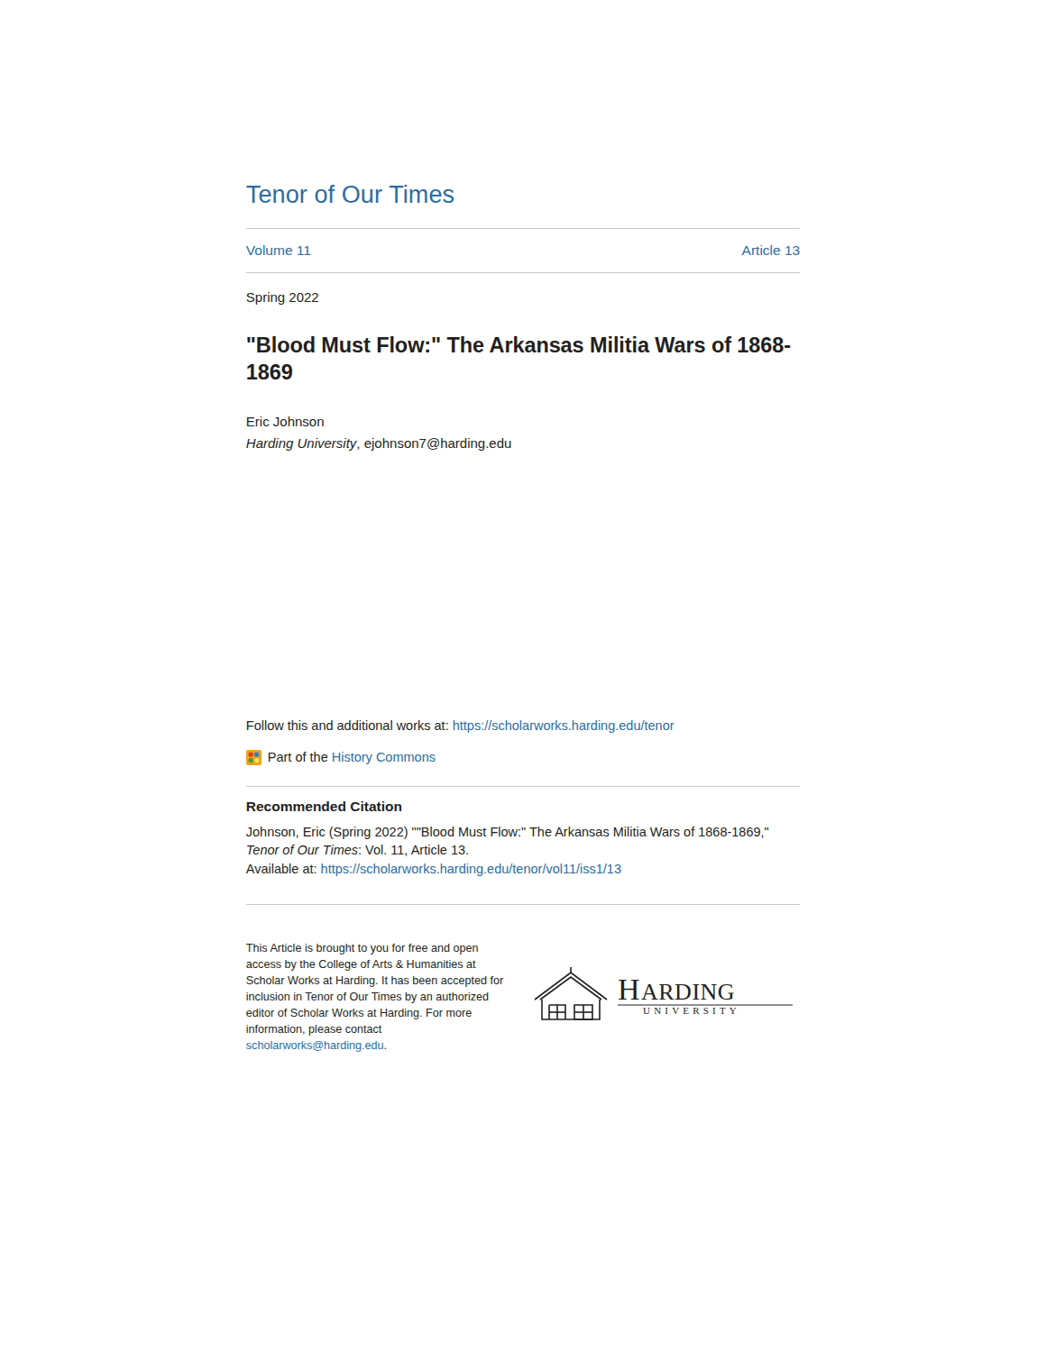Tenor of Our Times
Volume 11 Article 13
Spring 2022
"Blood Must Flow:" The Arkansas Militia Wars of 1868-1869
Eric Johnson
Harding University, ejohnson7@harding.edu
Follow this and additional works at: https://scholarworks.harding.edu/tenor
Part of the History Commons
Recommended Citation
Johnson, Eric (Spring 2022) ""Blood Must Flow:" The Arkansas Militia Wars of 1868-1869," Tenor of Our Times: Vol. 11, Article 13.
Available at: https://scholarworks.harding.edu/tenor/vol11/iss1/13
This Article is brought to you for free and open access by the College of Arts & Humanities at Scholar Works at Harding. It has been accepted for inclusion in Tenor of Our Times by an authorized editor of Scholar Works at Harding. For more information, please contact scholarworks@harding.edu.
H ARDING UNIVERSITY